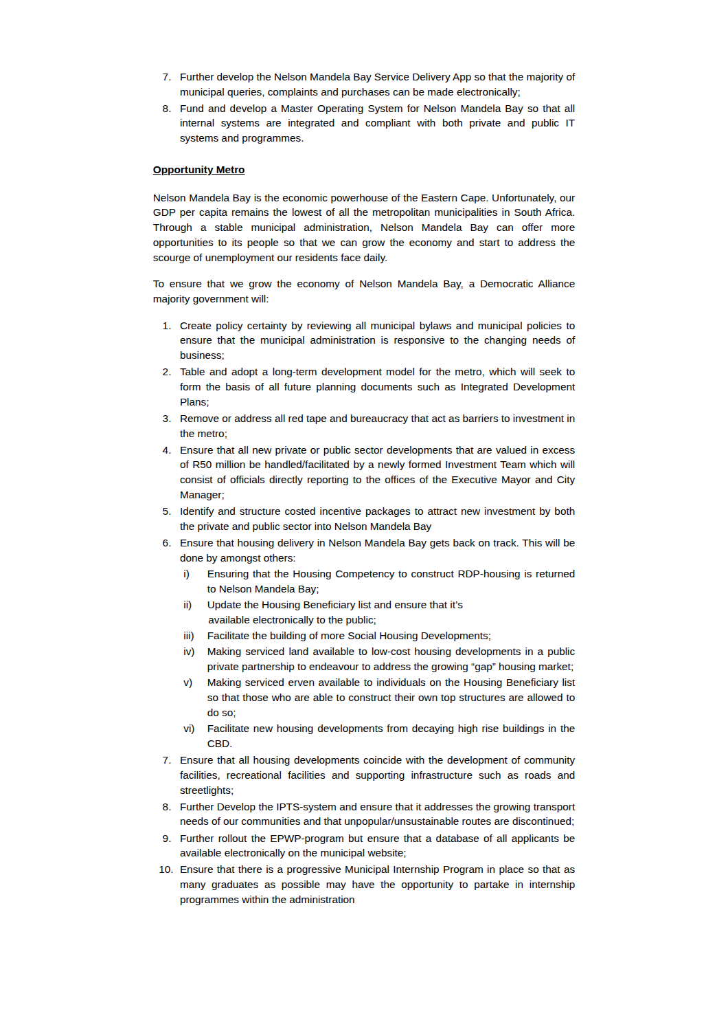Further develop the Nelson Mandela Bay Service Delivery App so that the majority of municipal queries, complaints and purchases can be made electronically;
Fund and develop a Master Operating System for Nelson Mandela Bay so that all internal systems are integrated and compliant with both private and public IT systems and programmes.
Opportunity Metro
Nelson Mandela Bay is the economic powerhouse of the Eastern Cape. Unfortunately, our GDP per capita remains the lowest of all the metropolitan municipalities in South Africa. Through a stable municipal administration, Nelson Mandela Bay can offer more opportunities to its people so that we can grow the economy and start to address the scourge of unemployment our residents face daily.
To ensure that we grow the economy of Nelson Mandela Bay, a Democratic Alliance majority government will:
Create policy certainty by reviewing all municipal bylaws and municipal policies to ensure that the municipal administration is responsive to the changing needs of business;
Table and adopt a long-term development model for the metro, which will seek to form the basis of all future planning documents such as Integrated Development Plans;
Remove or address all red tape and bureaucracy that act as barriers to investment in the metro;
Ensure that all new private or public sector developments that are valued in excess of R50 million be handled/facilitated by a newly formed Investment Team which will consist of officials directly reporting to the offices of the Executive Mayor and City Manager;
Identify and structure costed incentive packages to attract new investment by both the private and public sector into Nelson Mandela Bay
Ensure that housing delivery in Nelson Mandela Bay gets back on track. This will be done by amongst others:
Ensuring that the Housing Competency to construct RDP-housing is returned to Nelson Mandela Bay;
Update the Housing Beneficiary list and ensure that it’s
available electronically to the public;
Facilitate the building of more Social Housing Developments;
Making serviced land available to low-cost housing developments in a public private partnership to endeavour to address the growing “gap” housing market;
Making serviced erven available to individuals on the Housing Beneficiary list so that those who are able to construct their own top structures are allowed to do so;
Facilitate new housing developments from decaying high rise buildings in the CBD.
Ensure that all housing developments coincide with the development of community facilities, recreational facilities and supporting infrastructure such as roads and streetlights;
Further Develop the IPTS-system and ensure that it addresses the growing transport needs of our communities and that unpopular/unsustainable routes are discontinued;
Further rollout the EPWP-program but ensure that a database of all applicants be available electronically on the municipal website;
Ensure that there is a progressive Municipal Internship Program in place so that as many graduates as possible may have the opportunity to partake in internship programmes within the administration